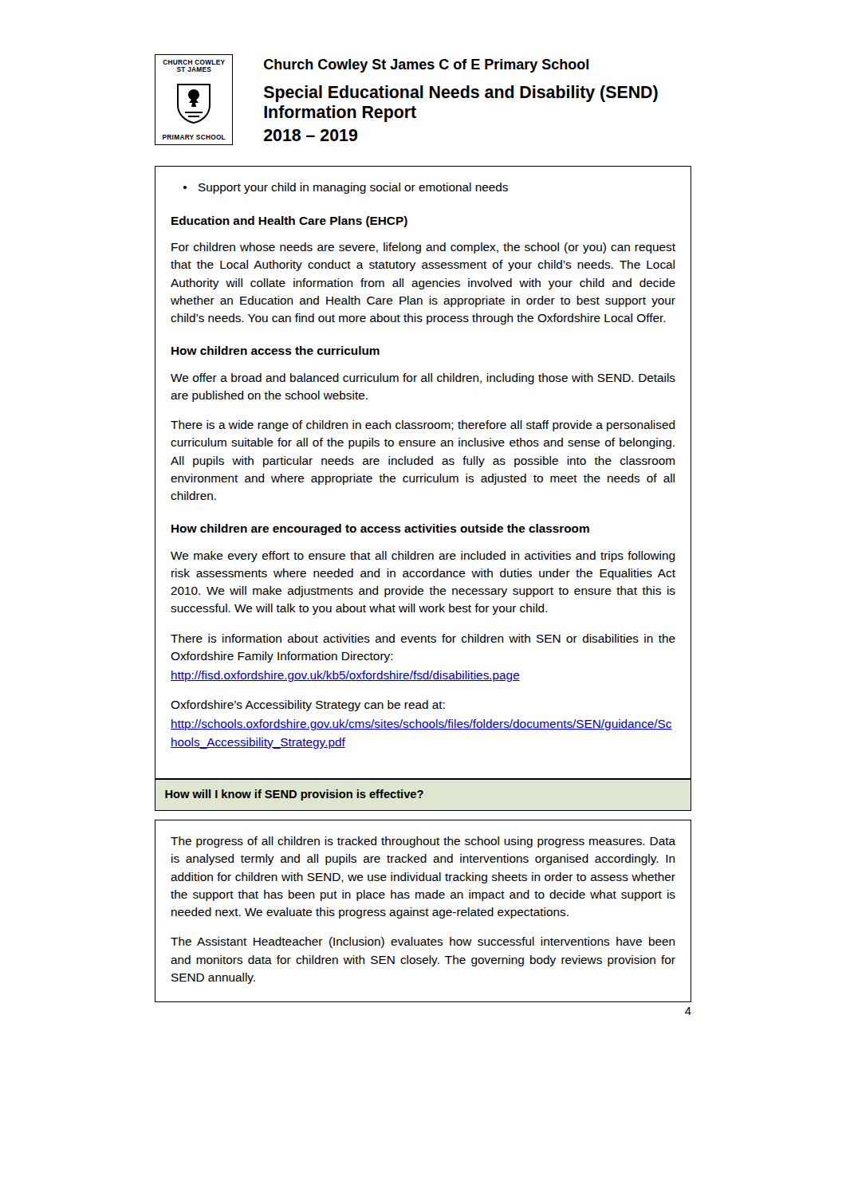CHURCH COWLEY
ST JAMES
PRIMARY SCHOOL
Church Cowley St James C of E Primary School
Special Educational Needs and Disability (SEND)
Information Report
2018 – 2019
Support your child in managing social or emotional needs
Education and Health Care Plans (EHCP)
For children whose needs are severe, lifelong and complex, the school (or you) can request that the Local Authority conduct a statutory assessment of your child’s needs. The Local Authority will collate information from all agencies involved with your child and decide whether an Education and Health Care Plan is appropriate in order to best support your child’s needs. You can find out more about this process through the Oxfordshire Local Offer.
How children access the curriculum
We offer a broad and balanced curriculum for all children, including those with SEND. Details are published on the school website.
There is a wide range of children in each classroom; therefore all staff provide a personalised curriculum suitable for all of the pupils to ensure an inclusive ethos and sense of belonging. All pupils with particular needs are included as fully as possible into the classroom environment and where appropriate the curriculum is adjusted to meet the needs of all children.
How children are encouraged to access activities outside the classroom
We make every effort to ensure that all children are included in activities and trips following risk assessments where needed and in accordance with duties under the Equalities Act 2010. We will make adjustments and provide the necessary support to ensure that this is successful. We will talk to you about what will work best for your child.
There is information about activities and events for children with SEN or disabilities in the Oxfordshire Family Information Directory:
http://fisd.oxfordshire.gov.uk/kb5/oxfordshire/fsd/disabilities.page
Oxfordshire’s Accessibility Strategy can be read at:
http://schools.oxfordshire.gov.uk/cms/sites/schools/files/folders/documents/SEN/guidance/Schools_Accessibility_Strategy.pdf
How will I know if SEND provision is effective?
The progress of all children is tracked throughout the school using progress measures. Data is analysed termly and all pupils are tracked and interventions organised accordingly. In addition for children with SEND, we use individual tracking sheets in order to assess whether the support that has been put in place has made an impact and to decide what support is needed next. We evaluate this progress against age-related expectations.
The Assistant Headteacher (Inclusion) evaluates how successful interventions have been and monitors data for children with SEN closely. The governing body reviews provision for SEND annually.
4